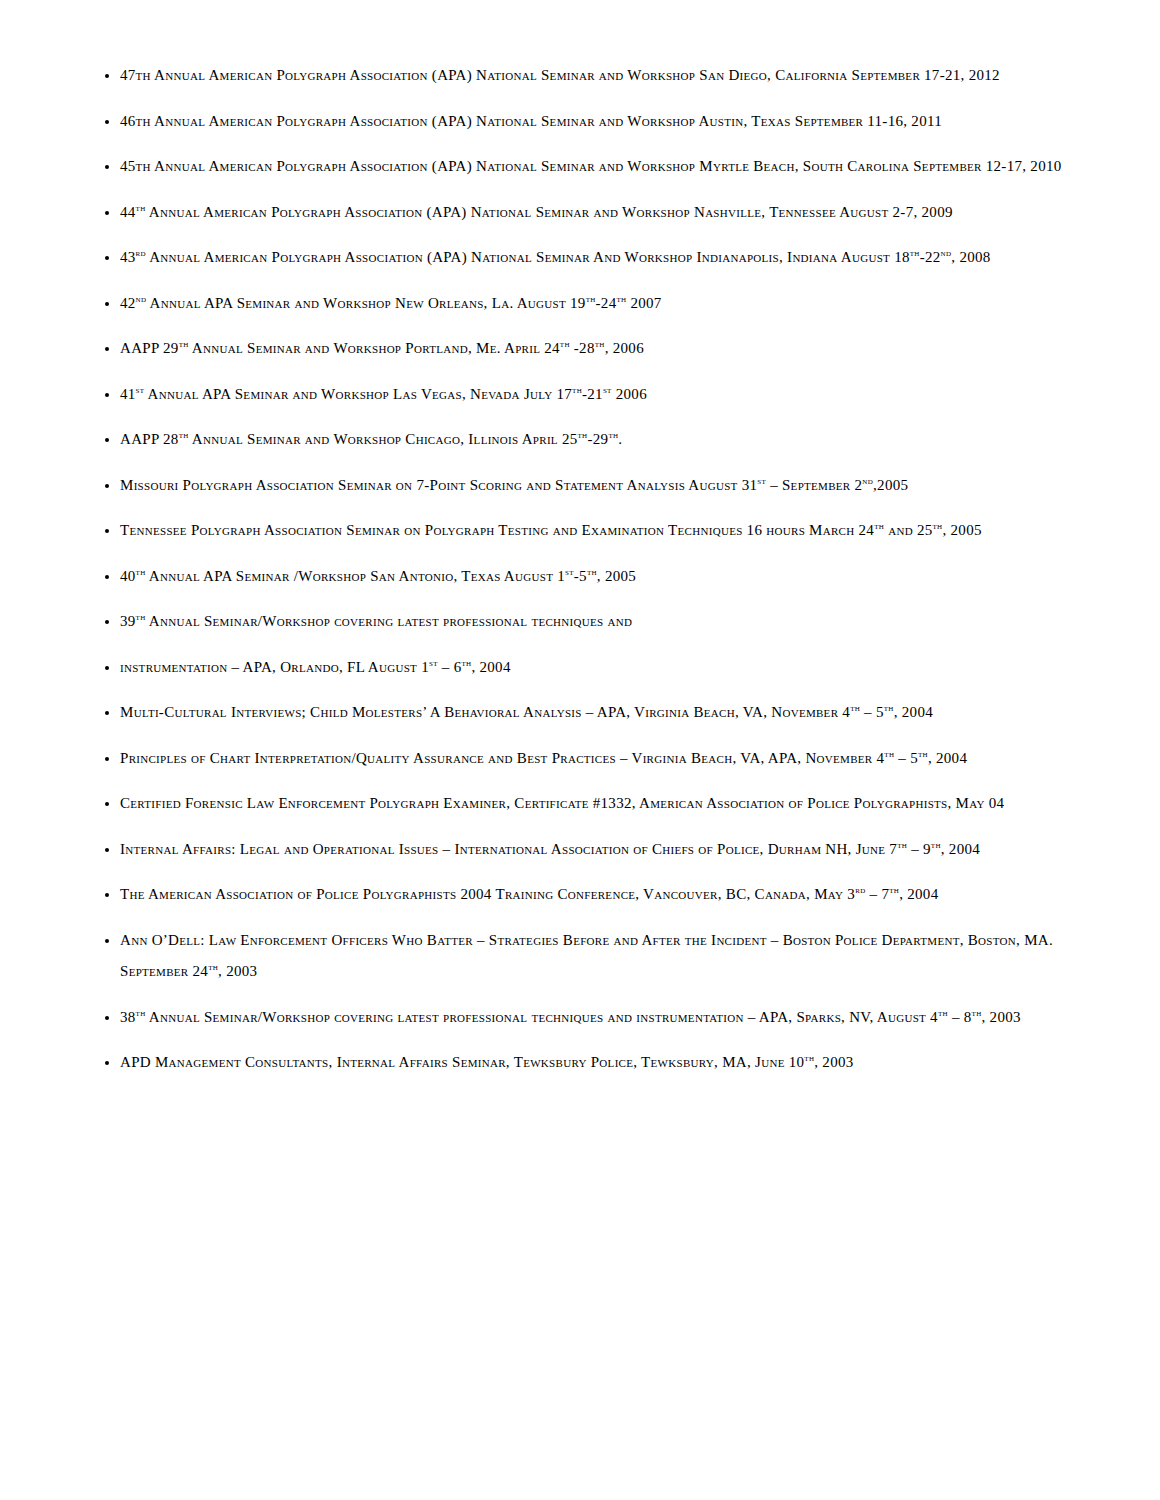47th Annual American Polygraph Association (APA) National Seminar and Workshop San Diego, California September 17-21, 2012
46th Annual American Polygraph Association (APA) National Seminar and Workshop Austin, Texas September 11-16, 2011
45th Annual American Polygraph Association (APA) National Seminar and Workshop Myrtle Beach, South Carolina September 12-17, 2010
44th Annual American Polygraph Association (APA) National Seminar and Workshop Nashville, Tennessee August 2-7, 2009
43rd Annual American Polygraph Association (APA) National Seminar And Workshop Indianapolis, Indiana August 18th-22nd, 2008
42nd Annual APA Seminar and Workshop New Orleans, La. August 19th-24th 2007
AAPP 29th Annual Seminar and Workshop Portland, Me. April 24th -28th, 2006
41st Annual APA Seminar and Workshop Las Vegas, Nevada July 17th-21st 2006
AAPP 28th Annual Seminar and Workshop Chicago, Illinois April 25th-29th.
Missouri Polygraph Association Seminar on 7-Point Scoring and Statement Analysis August 31st – September 2nd,2005
Tennessee Polygraph Association Seminar on Polygraph Testing and Examination Techniques 16 hours March 24th and 25th, 2005
40th Annual APA Seminar /Workshop San Antonio, Texas August 1st-5th, 2005
39th Annual Seminar/Workshop covering latest professional techniques and
instrumentation – APA, Orlando, FL August 1st – 6th, 2004
Multi-Cultural Interviews; Child Molesters’ A Behavioral Analysis – APA, Virginia Beach, VA, November 4th – 5th, 2004
Principles of Chart Interpretation/Quality Assurance and Best Practices – Virginia Beach, VA, APA, November 4th – 5th, 2004
Certified Forensic Law Enforcement Polygraph Examiner, Certificate #1332, American Association of Police Polygraphists, May 04
Internal Affairs: Legal and Operational Issues – International Association of Chiefs of Police, Durham NH, June 7th – 9th, 2004
The American Association of Police Polygraphists 2004 Training Conference, Vancouver, BC, Canada, May 3rd – 7th, 2004
Ann O’Dell: Law Enforcement Officers Who Batter – Strategies Before and After the Incident – Boston Police Department, Boston, MA. September 24th, 2003
38th Annual Seminar/Workshop covering latest professional techniques and instrumentation – APA, Sparks, NV, August 4th – 8th, 2003
APD Management Consultants, Internal Affairs Seminar, Tewksbury Police, Tewksbury, MA, June 10th, 2003